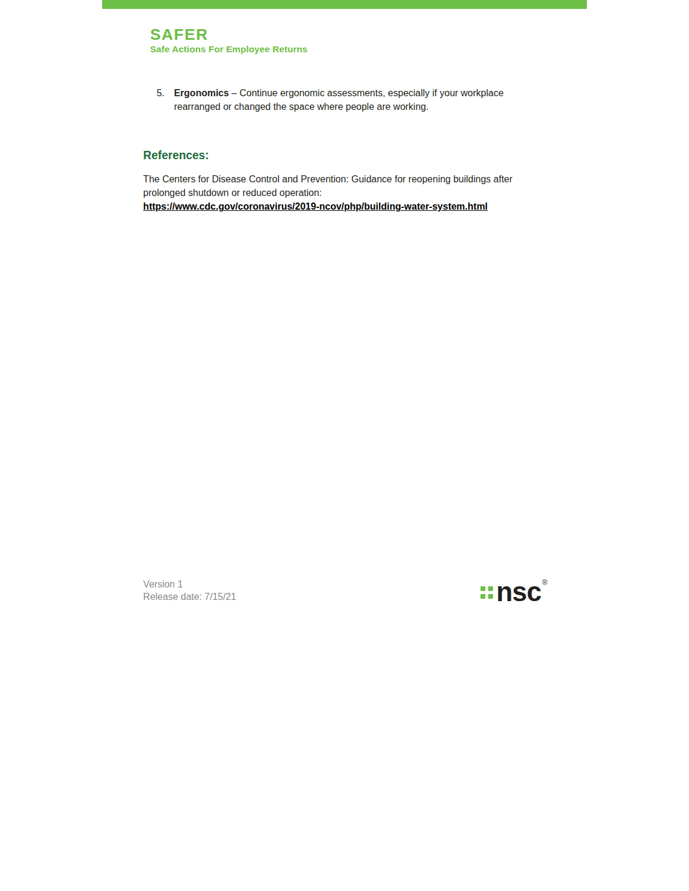SAFER
Safe Actions For Employee Returns
Ergonomics – Continue ergonomic assessments, especially if your workplace rearranged or changed the space where people are working.
References:
The Centers for Disease Control and Prevention: Guidance for reopening buildings after prolonged shutdown or reduced operation:
https://www.cdc.gov/coronavirus/2019-ncov/php/building-water-system.html
Version 1
Release date: 7/15/21
nsc®